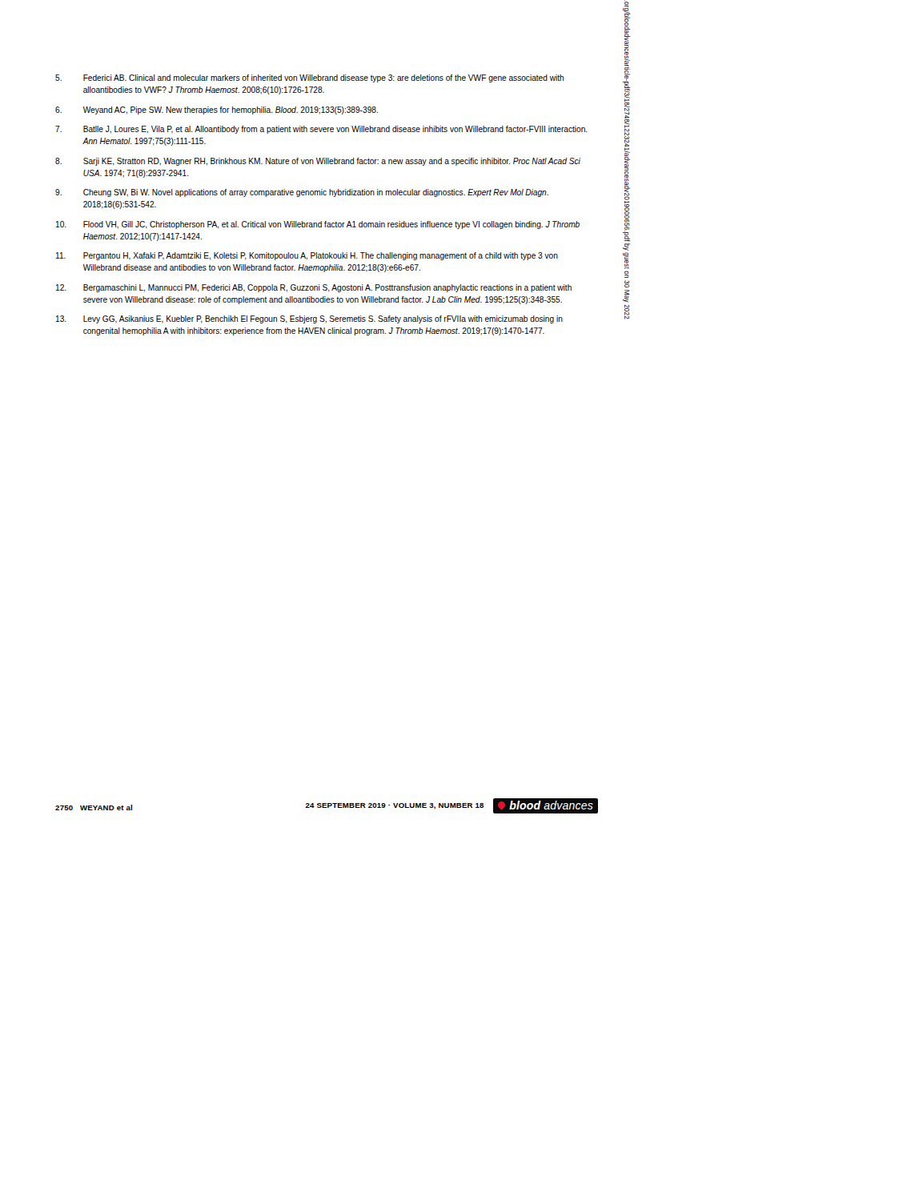5. Federici AB. Clinical and molecular markers of inherited von Willebrand disease type 3: are deletions of the VWF gene associated with alloantibodies to VWF? J Thromb Haemost. 2008;6(10):1726-1728.
6. Weyand AC, Pipe SW. New therapies for hemophilia. Blood. 2019;133(5):389-398.
7. Batlle J, Loures E, Vila P, et al. Alloantibody from a patient with severe von Willebrand disease inhibits von Willebrand factor-FVIII interaction. Ann Hematol. 1997;75(3):111-115.
8. Sarji KE, Stratton RD, Wagner RH, Brinkhous KM. Nature of von Willebrand factor: a new assay and a specific inhibitor. Proc Natl Acad Sci USA. 1974; 71(8):2937-2941.
9. Cheung SW, Bi W. Novel applications of array comparative genomic hybridization in molecular diagnostics. Expert Rev Mol Diagn. 2018;18(6):531-542.
10. Flood VH, Gill JC, Christopherson PA, et al. Critical von Willebrand factor A1 domain residues influence type VI collagen binding. J Thromb Haemost. 2012;10(7):1417-1424.
11. Pergantou H, Xafaki P, Adamtziki E, Koletsi P, Komitopoulou A, Platokouki H. The challenging management of a child with type 3 von Willebrand disease and antibodies to von Willebrand factor. Haemophilia. 2012;18(3):e66-e67.
12. Bergamaschini L, Mannucci PM, Federici AB, Coppola R, Guzzoni S, Agostoni A. Posttransfusion anaphylactic reactions in a patient with severe von Willebrand disease: role of complement and alloantibodies to von Willebrand factor. J Lab Clin Med. 1995;125(3):348-355.
13. Levy GG, Asikanius E, Kuebler P, Benchikh El Fegoun S, Esbjerg S, Seremetis S. Safety analysis of rFVIIa with emicizumab dosing in congenital hemophilia A with inhibitors: experience from the HAVEN clinical program. J Thromb Haemost. 2019;17(9):1470-1477.
Downloaded from http://ashpublications.org/bloodadvances/article-pdf/3/18/2748/1223241/advancesadv2019000656.pdf by guest on 30 May 2022
2750 WEYAND et al
24 SEPTEMBER 2019 · VOLUME 3, NUMBER 18 blood advances